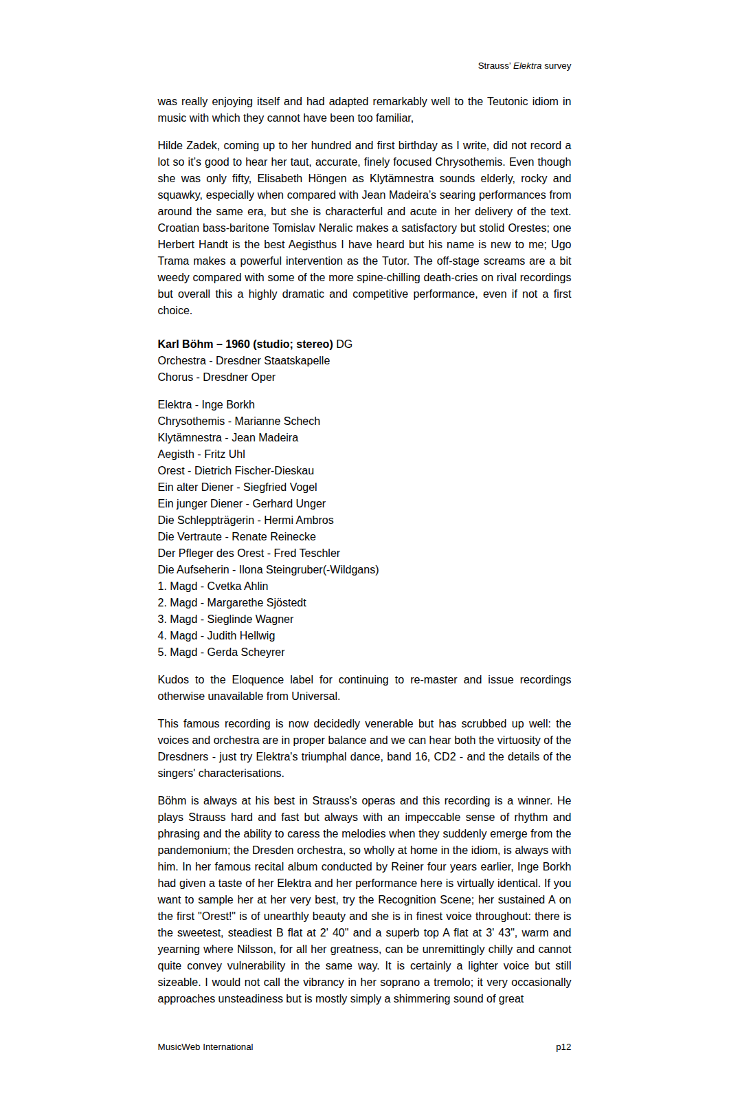Strauss’ Elektra survey
was really enjoying itself and had adapted remarkably well to the Teutonic idiom in music with which they cannot have been too familiar,
Hilde Zadek, coming up to her hundred and first birthday as I write, did not record a lot so it’s good to hear her taut, accurate, finely focused Chrysothemis. Even though she was only fifty, Elisabeth Höngen as Klytämnestra sounds elderly, rocky and squawky, especially when compared with Jean Madeira’s searing performances from around the same era, but she is characterful and acute in her delivery of the text. Croatian bass-baritone Tomislav Neralic makes a satisfactory but stolid Orestes; one Herbert Handt is the best Aegisthus I have heard but his name is new to me; Ugo Trama makes a powerful intervention as the Tutor. The off-stage screams are a bit weedy compared with some of the more spine-chilling death-cries on rival recordings but overall this a highly dramatic and competitive performance, even if not a first choice.
Karl Böhm – 1960 (studio; stereo) DG
Orchestra - Dresdner Staatskapelle
Chorus - Dresdner Oper
Elektra - Inge Borkh
Chrysothemis - Marianne Schech
Klytämnestra - Jean Madeira
Aegisth - Fritz Uhl
Orest - Dietrich Fischer-Dieskau
Ein alter Diener - Siegfried Vogel
Ein junger Diener - Gerhard Unger
Die Schleppträgerin - Hermi Ambros
Die Vertraute - Renate Reinecke
Der Pfleger des Orest - Fred Teschler
Die Aufseherin - Ilona Steingruber(-Wildgans)
1. Magd - Cvetka Ahlin
2. Magd - Margarethe Sjöstedt
3. Magd - Sieglinde Wagner
4. Magd - Judith Hellwig
5. Magd - Gerda Scheyrer
Kudos to the Eloquence label for continuing to re-master and issue recordings otherwise unavailable from Universal.
This famous recording is now decidedly venerable but has scrubbed up well: the voices and orchestra are in proper balance and we can hear both the virtuosity of the Dresdners - just try Elektra's triumphal dance, band 16, CD2 - and the details of the singers' characterisations.
Böhm is always at his best in Strauss's operas and this recording is a winner. He plays Strauss hard and fast but always with an impeccable sense of rhythm and phrasing and the ability to caress the melodies when they suddenly emerge from the pandemonium; the Dresden orchestra, so wholly at home in the idiom, is always with him. In her famous recital album conducted by Reiner four years earlier, Inge Borkh had given a taste of her Elektra and her performance here is virtually identical. If you want to sample her at her very best, try the Recognition Scene; her sustained A on the first "Orest!" is of unearthly beauty and she is in finest voice throughout: there is the sweetest, steadiest B flat at 2' 40" and a superb top A flat at 3' 43", warm and yearning where Nilsson, for all her greatness, can be unremittingly chilly and cannot quite convey vulnerability in the same way. It is certainly a lighter voice but still sizeable. I would not call the vibrancy in her soprano a tremolo; it very occasionally approaches unsteadiness but is mostly simply a shimmering sound of great
MusicWeb International
p12